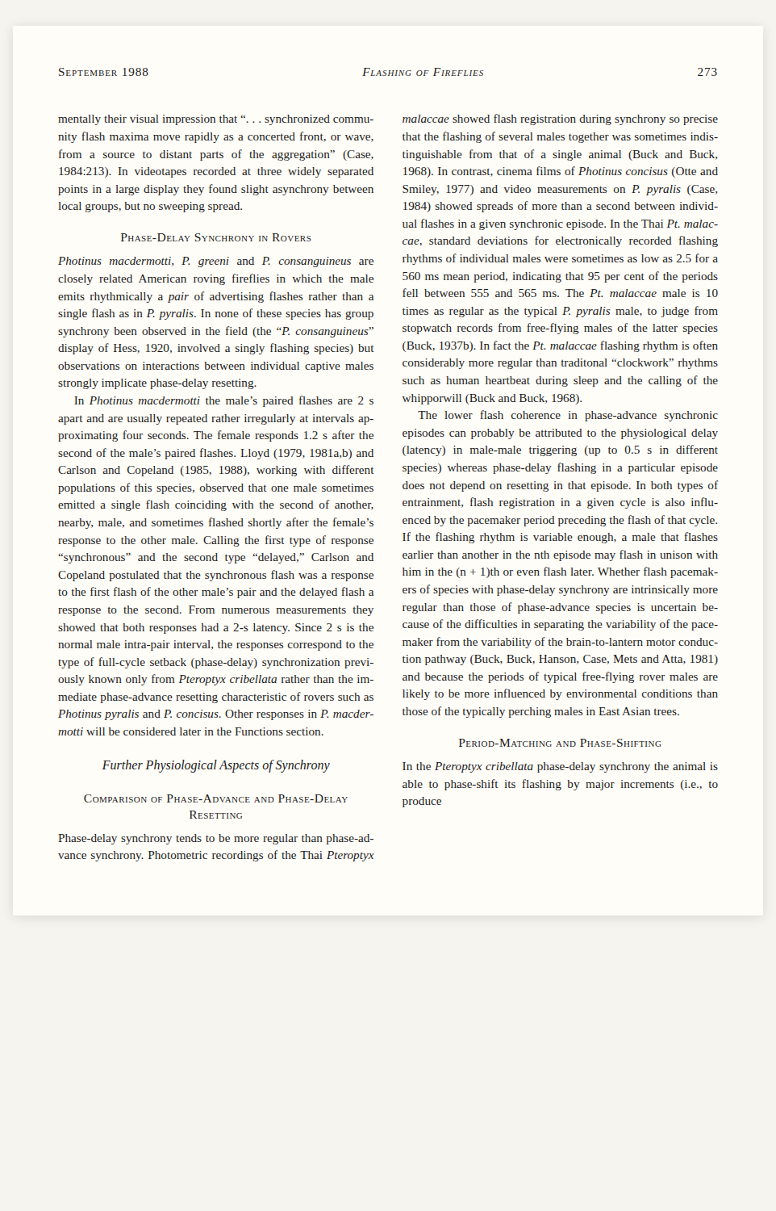September 1988 Flashing of Fireflies 273
mentally their visual impression that “. . . synchronized community flash maxima move rapidly as a concerted front, or wave, from a source to distant parts of the aggregation” (Case, 1984:213). In videotapes recorded at three widely separated points in a large display they found slight asynchrony between local groups, but no sweeping spread.
Phase-Delay Synchrony in Rovers
Photinus macdermotti, P. greeni and P. consanguineus are closely related American roving fireflies in which the male emits rhythmically a pair of advertising flashes rather than a single flash as in P. pyralis. In none of these species has group synchrony been observed in the field (the “P. consanguineus” display of Hess, 1920, involved a singly flashing species) but observations on interactions between individual captive males strongly implicate phase-delay resetting.
In Photinus macdermotti the male’s paired flashes are 2 s apart and are usually repeated rather irregularly at intervals approximating four seconds. The female responds 1.2 s after the second of the male’s paired flashes. Lloyd (1979, 1981a,b) and Carlson and Copeland (1985, 1988), working with different populations of this species, observed that one male sometimes emitted a single flash coinciding with the second of another, nearby, male, and sometimes flashed shortly after the female’s response to the other male. Calling the first type of response “synchronous” and the second type “delayed,” Carlson and Copeland postulated that the synchronous flash was a response to the first flash of the other male’s pair and the delayed flash a response to the second. From numerous measurements they showed that both responses had a 2-s latency. Since 2 s is the normal male intra-pair interval, the responses correspond to the type of full-cycle setback (phase-delay) synchronization previously known only from Pteroptyx cribellata rather than the immediate phase-advance resetting characteristic of rovers such as Photinus pyralis and P. concisus. Other responses in P. macdermotti will be considered later in the Functions section.
Further Physiological Aspects of Synchrony
Comparison of Phase-Advance and Phase-Delay Resetting
Phase-delay synchrony tends to be more regular than phase-advance synchrony. Photometric recordings of the Thai Pteroptyx malaccae showed flash registration during synchrony so precise that the flashing of several males together was sometimes indistinguishable from that of a single animal (Buck and Buck, 1968). In contrast, cinema films of Photinus concisus (Otte and Smiley, 1977) and video measurements on P. pyralis (Case, 1984) showed spreads of more than a second between individual flashes in a given synchronic episode. In the Thai Pt. malaccae, standard deviations for electronically recorded flashing rhythms of individual males were sometimes as low as 2.5 for a 560 ms mean period, indicating that 95 per cent of the periods fell between 555 and 565 ms. The Pt. malaccae male is 10 times as regular as the typical P. pyralis male, to judge from stopwatch records from free-flying males of the latter species (Buck, 1937b). In fact the Pt. malaccae flashing rhythm is often considerably more regular than traditonal “clockwork” rhythms such as human heartbeat during sleep and the calling of the whipporwill (Buck and Buck, 1968).
The lower flash coherence in phase-advance synchronic episodes can probably be attributed to the physiological delay (latency) in male-male triggering (up to 0.5 s in different species) whereas phase-delay flashing in a particular episode does not depend on resetting in that episode. In both types of entrainment, flash registration in a given cycle is also influenced by the pacemaker period preceding the flash of that cycle. If the flashing rhythm is variable enough, a male that flashes earlier than another in the nth episode may flash in unison with him in the (n + 1)th or even flash later. Whether flash pacemakers of species with phase-delay synchrony are intrinsically more regular than those of phase-advance species is uncertain because of the difficulties in separating the variability of the pacemaker from the variability of the brain-to-lantern motor conduction pathway (Buck, Buck, Hanson, Case, Mets and Atta, 1981) and because the periods of typical free-flying rover males are likely to be more influenced by environmental conditions than those of the typically perching males in East Asian trees.
Period-Matching and Phase-Shifting
In the Pteroptyx cribellata phase-delay synchrony the animal is able to phase-shift its flashing by major increments (i.e., to produce